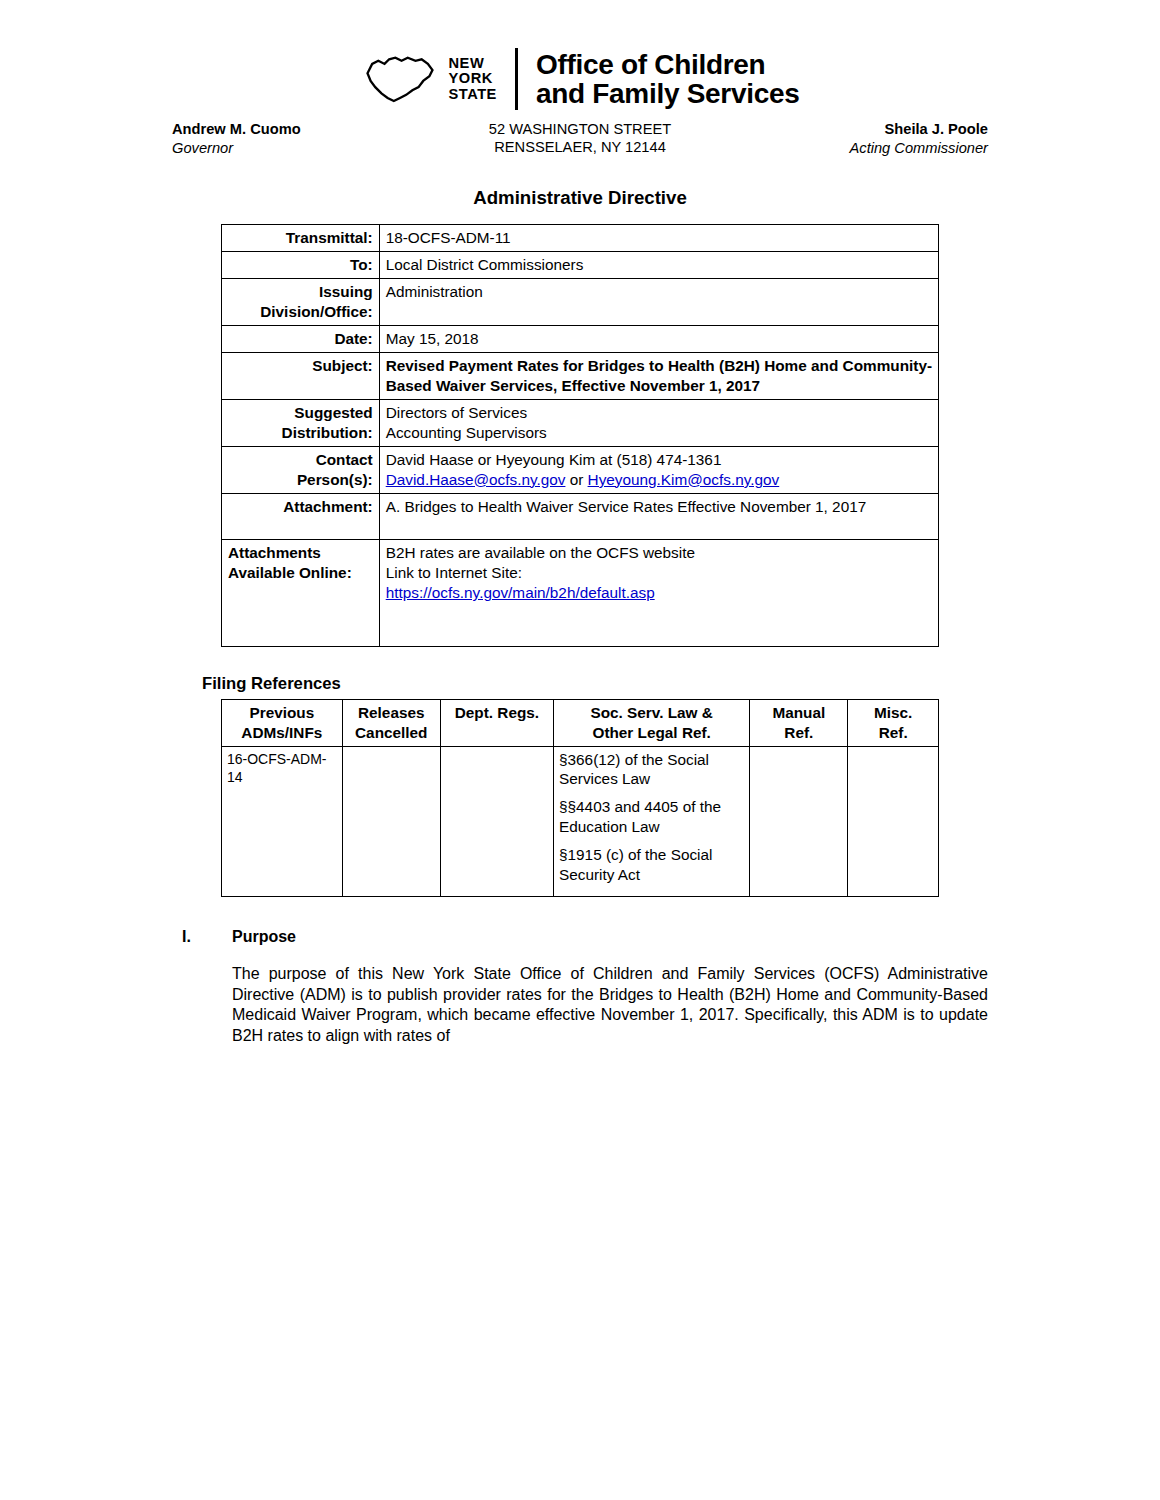NEW
YORK
STATE
Office of Children
and Family Services
Andrew M. Cuomo
Governor
52 WASHINGTON STREET
RENSSELAER, NY 12144
Sheila J. Poole
Acting Commissioner
Administrative Directive
| Transmittal: | 18-OCFS-ADM-11 |
| To: | Local District Commissioners |
| Issuing Division/Office: | Administration |
| Date: | May 15, 2018 |
| Subject: | Revised Payment Rates for Bridges to Health (B2H) Home and Community-Based Waiver Services, Effective November 1, 2017 |
| Suggested Distribution: | Directors of Services Accounting Supervisors |
| Contact Person(s): | David Haase or Hyeyoung Kim at (518) 474-1361 David.Haase@ocfs.ny.gov or Hyeyoung.Kim@ocfs.ny.gov |
| Attachment: | A. Bridges to Health Waiver Service Rates Effective November 1, 2017 |
| Attachments Available Online: | B2H rates are available on the OCFS website Link to Internet Site: https://ocfs.ny.gov/main/b2h/default.asp |
Filing References
| Previous ADMs/INFs | Releases Cancelled | Dept. Regs. | Soc. Serv. Law & Other Legal Ref. | Manual Ref. | Misc. Ref. |
| --- | --- | --- | --- | --- | --- |
| 16-OCFS-ADM-14 | | | §366(12) of the Social Services Law §§4403 and 4405 of the Education Law §1915 (c) of the Social Security Act | | |
I.
Purpose
The purpose of this New York State Office of Children and Family Services (OCFS) Administrative Directive (ADM) is to publish provider rates for the Bridges to Health (B2H) Home and Community-Based Medicaid Waiver Program, which became effective November 1, 2017. Specifically, this ADM is to update B2H rates to align with rates of